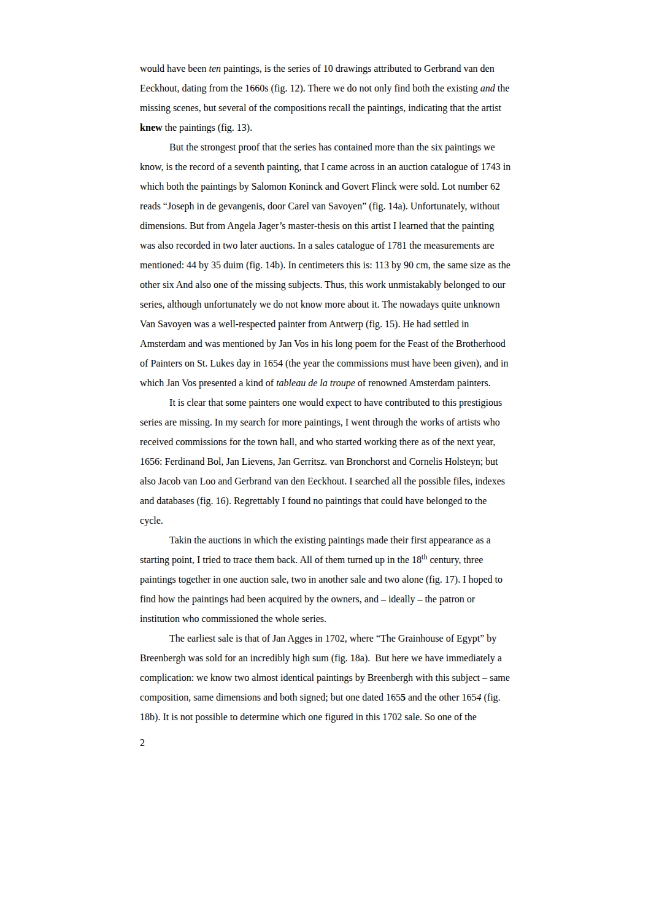would have been ten paintings, is the series of 10 drawings attributed to Gerbrand van den Eeckhout, dating from the 1660s (fig. 12). There we do not only find both the existing and the missing scenes, but several of the compositions recall the paintings, indicating that the artist knew the paintings (fig. 13).
But the strongest proof that the series has contained more than the six paintings we know, is the record of a seventh painting, that I came across in an auction catalogue of 1743 in which both the paintings by Salomon Koninck and Govert Flinck were sold. Lot number 62 reads “Joseph in de gevangenis, door Carel van Savoyen” (fig. 14a). Unfortunately, without dimensions. But from Angela Jager’s master-thesis on this artist I learned that the painting was also recorded in two later auctions. In a sales catalogue of 1781 the measurements are mentioned: 44 by 35 duim (fig. 14b). In centimeters this is: 113 by 90 cm, the same size as the other six And also one of the missing subjects. Thus, this work unmistakably belonged to our series, although unfortunately we do not know more about it. The nowadays quite unknown Van Savoyen was a well-respected painter from Antwerp (fig. 15). He had settled in Amsterdam and was mentioned by Jan Vos in his long poem for the Feast of the Brotherhood of Painters on St. Lukes day in 1654 (the year the commissions must have been given), and in which Jan Vos presented a kind of tableau de la troupe of renowned Amsterdam painters.
It is clear that some painters one would expect to have contributed to this prestigious series are missing. In my search for more paintings, I went through the works of artists who received commissions for the town hall, and who started working there as of the next year, 1656: Ferdinand Bol, Jan Lievens, Jan Gerritsz. van Bronchorst and Cornelis Holsteyn; but also Jacob van Loo and Gerbrand van den Eeckhout. I searched all the possible files, indexes and databases (fig. 16). Regrettably I found no paintings that could have belonged to the cycle.
Takin the auctions in which the existing paintings made their first appearance as a starting point, I tried to trace them back. All of them turned up in the 18th century, three paintings together in one auction sale, two in another sale and two alone (fig. 17). I hoped to find how the paintings had been acquired by the owners, and – ideally – the patron or institution who commissioned the whole series.
The earliest sale is that of Jan Agges in 1702, where “The Grainhouse of Egypt” by Breenbergh was sold for an incredibly high sum (fig. 18a). But here we have immediately a complication: we know two almost identical paintings by Breenbergh with this subject – same composition, same dimensions and both signed; but one dated 1655 and the other 1654 (fig. 18b). It is not possible to determine which one figured in this 1702 sale. So one of the
2